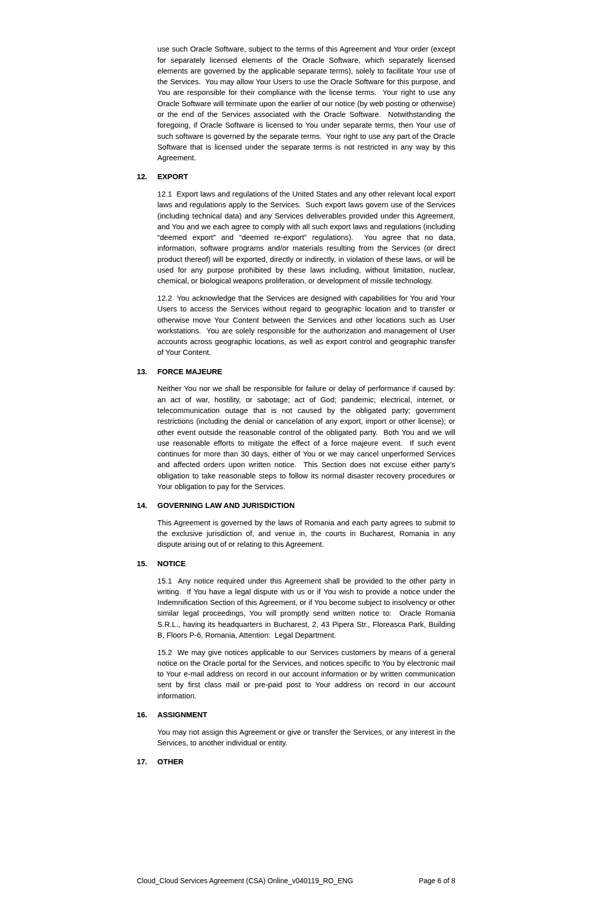use such Oracle Software, subject to the terms of this Agreement and Your order (except for separately licensed elements of the Oracle Software, which separately licensed elements are governed by the applicable separate terms), solely to facilitate Your use of the Services. You may allow Your Users to use the Oracle Software for this purpose, and You are responsible for their compliance with the license terms. Your right to use any Oracle Software will terminate upon the earlier of our notice (by web posting or otherwise) or the end of the Services associated with the Oracle Software. Notwithstanding the foregoing, if Oracle Software is licensed to You under separate terms, then Your use of such software is governed by the separate terms. Your right to use any part of the Oracle Software that is licensed under the separate terms is not restricted in any way by this Agreement.
12. EXPORT
12.1 Export laws and regulations of the United States and any other relevant local export laws and regulations apply to the Services. Such export laws govern use of the Services (including technical data) and any Services deliverables provided under this Agreement, and You and we each agree to comply with all such export laws and regulations (including “deemed export” and “deemed re-export” regulations). You agree that no data, information, software programs and/or materials resulting from the Services (or direct product thereof) will be exported, directly or indirectly, in violation of these laws, or will be used for any purpose prohibited by these laws including, without limitation, nuclear, chemical, or biological weapons proliferation, or development of missile technology.
12.2 You acknowledge that the Services are designed with capabilities for You and Your Users to access the Services without regard to geographic location and to transfer or otherwise move Your Content between the Services and other locations such as User workstations. You are solely responsible for the authorization and management of User accounts across geographic locations, as well as export control and geographic transfer of Your Content.
13. FORCE MAJEURE
Neither You nor we shall be responsible for failure or delay of performance if caused by: an act of war, hostility, or sabotage; act of God; pandemic; electrical, internet, or telecommunication outage that is not caused by the obligated party; government restrictions (including the denial or cancelation of any export, import or other license); or other event outside the reasonable control of the obligated party. Both You and we will use reasonable efforts to mitigate the effect of a force majeure event. If such event continues for more than 30 days, either of You or we may cancel unperformed Services and affected orders upon written notice. This Section does not excuse either party’s obligation to take reasonable steps to follow its normal disaster recovery procedures or Your obligation to pay for the Services.
14. GOVERNING LAW AND JURISDICTION
This Agreement is governed by the laws of Romania and each party agrees to submit to the exclusive jurisdiction of, and venue in, the courts in Bucharest, Romania in any dispute arising out of or relating to this Agreement.
15. NOTICE
15.1 Any notice required under this Agreement shall be provided to the other party in writing. If You have a legal dispute with us or if You wish to provide a notice under the Indemnification Section of this Agreement, or if You become subject to insolvency or other similar legal proceedings, You will promptly send written notice to: Oracle Romania S.R.L., having its headquarters in Bucharest, 2, 43 Pipera Str., Floreasca Park, Building B, Floors P-6, Romania, Attention: Legal Department.
15.2 We may give notices applicable to our Services customers by means of a general notice on the Oracle portal for the Services, and notices specific to You by electronic mail to Your e-mail address on record in our account information or by written communication sent by first class mail or pre-paid post to Your address on record in our account information.
16. ASSIGNMENT
You may not assign this Agreement or give or transfer the Services, or any interest in the Services, to another individual or entity.
17. OTHER
Cloud_Cloud Services Agreement (CSA) Online_v040119_RO_ENG Page 6 of 8